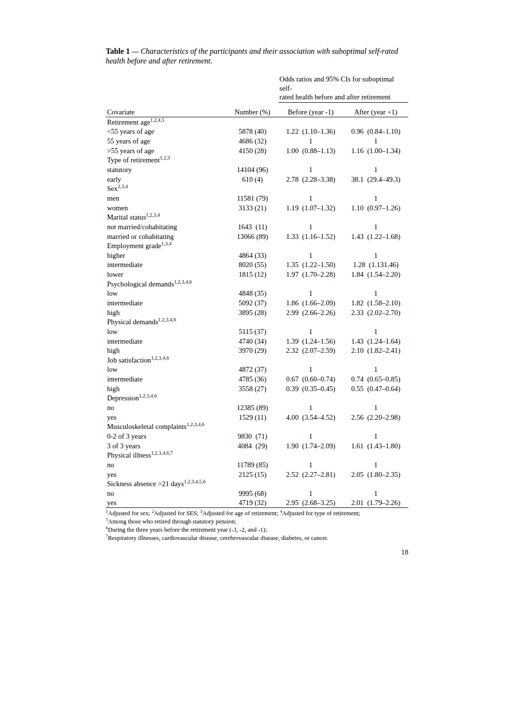Table 1 — Characteristics of the participants and their association with suboptimal self-rated health before and after retirement.
| | | Odds ratios and 95% CIs for suboptimal self- rated health before and after retirement |
| Covariate | Number (%) | Before (year -1) | After (year +1) |
| Retirement age 1,2,4,5 | | | |
| <55 years of age | 5878 (40) | 1.22 (1.10–1.36) | 0.96 (0.84–1.10) |
| 55 years of age | 4686 (32) | 1 | 1 |
| >55 years of age | 4150 (28) | 1.00 (0.88–1.13) | 1.16 (1.00–1.34) |
| Type of retirement 1,2,3 | | | |
| statutory | 14104 (96) | 1 | 1 |
| early | 610 (4) | 2.78 (2.28–3.38) | 38.1 (29.4–49.3) |
| Sex 2,3,4 | | | |
| men | 11581 (79) | 1 | 1 |
| women | 3133 (21) | 1.19 (1.07–1.32) | 1.10 (0.97–1.26) |
| Marital status 1,2,3,4 | | | |
| not married/cohabitating | 1643 (11) | 1 | 1 |
| married or cohabitating | 13066 (89) | 1.33 (1.16–1.52) | 1.43 (1.22–1.68) |
| Employment grade 1,3,4 | | | |
| higher | 4864 (33) | 1 | 1 |
| intermediate | 8020 (55) | 1.35 (1.22–1.50) | 1.28 (1.131.46) |
| lower | 1815 (12) | 1.97 (1.70–2.28) | 1.84 (1.54–2.20) |
| Psychological demands 1,2,3,4,6 | | | |
| low | 4848 (35) | 1 | 1 |
| intermediate | 5092 (37) | 1.86 (1.66–2.09) | 1.82 (1.58–2.10) |
| high | 3895 (28) | 2.99 (2.66–2.26) | 2.33 (2.02–2.70) |
| Physical demands 1,2,3,4,6 | | | |
| low | 5115 (37) | 1 | 1 |
| intermediate | 4740 (34) | 1.39 (1.24–1.56) | 1.43 (1.24–1.64) |
| high | 3970 (29) | 2.32 (2.07–2.59) | 2.10 (1.82–2.41) |
| Job satisfaction 1,2,3,4,6 | | | |
| low | 4872 (37) | 1 | 1 |
| intermediate | 4785 (36) | 0.67 (0.60–0.74) | 0.74 (0.65–0.85) |
| high | 3558 (27) | 0.39 (0.35–0.45) | 0.55 (0.47–0.64) |
| Depression 1,2,3,4,6 | | | |
| no | 12385 (89) | 1 | 1 |
| yes | 1529 (11) | 4.00 (3.54–4.52) | 2.56 (2.20–2.98) |
| Musculoskeletal complaints 1,2,3,4,6 | | | |
| 0-2 of 3 years | 9830 (71) | 1 | 1 |
| 3 of 3 years | 4084 (29) | 1.90 (1.74–2.09) | 1.61 (1.43–1.80) |
| Physical illness 1,2,3,4,6,7 | | | |
| no | 11789 (85) | 1 | 1 |
| yes | 2125 (15) | 2.52 (2.27–2.81) | 2.05 (1.80–2.35) |
| Sickness absence >21 days 1,2,3,4,5,6 | | | |
| no | 9995 (68) | 1 | 1 |
| yes | 4719 (32) | 2.95 (2.68–3.25) | 2.01 (1.79–2.26) |
1Adjusted for sex; 2Adjusted for SES; 3Adjusted for age of retirement; 4Adjusted for type of retirement;
5Among those who retired through statutory pension;
6During the three years before the retirement year (-3, -2, and -1);
7Respiratory illnesses, cardiovascular disease, cerebrovascular disease, diabetes, or cancer.
18